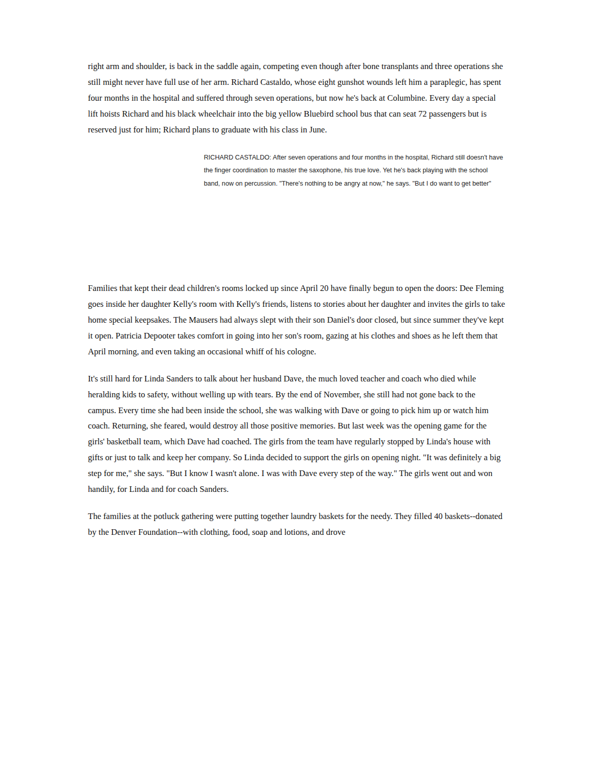right arm and shoulder, is back in the saddle again, competing even though after bone transplants and three operations she still might never have full use of her arm. Richard Castaldo, whose eight gunshot wounds left him a paraplegic, has spent four months in the hospital and suffered through seven operations, but now he's back at Columbine. Every day a special lift hoists Richard and his black wheelchair into the big yellow Bluebird school bus that can seat 72 passengers but is reserved just for him; Richard plans to graduate with his class in June.
RICHARD CASTALDO: After seven operations and four months in the hospital, Richard still doesn't have the finger coordination to master the saxophone, his true love. Yet he's back playing with the school band, now on percussion. "There's nothing to be angry at now," he says. "But I do want to get better"
Families that kept their dead children's rooms locked up since April 20 have finally begun to open the doors: Dee Fleming goes inside her daughter Kelly's room with Kelly's friends, listens to stories about her daughter and invites the girls to take home special keepsakes. The Mausers had always slept with their son Daniel's door closed, but since summer they've kept it open. Patricia Depooter takes comfort in going into her son's room, gazing at his clothes and shoes as he left them that April morning, and even taking an occasional whiff of his cologne.
It's still hard for Linda Sanders to talk about her husband Dave, the much loved teacher and coach who died while heralding kids to safety, without welling up with tears. By the end of November, she still had not gone back to the campus. Every time she had been inside the school, she was walking with Dave or going to pick him up or watch him coach. Returning, she feared, would destroy all those positive memories. But last week was the opening game for the girls' basketball team, which Dave had coached. The girls from the team have regularly stopped by Linda's house with gifts or just to talk and keep her company. So Linda decided to support the girls on opening night. "It was definitely a big step for me," she says. "But I know I wasn't alone. I was with Dave every step of the way." The girls went out and won handily, for Linda and for coach Sanders.
The families at the potluck gathering were putting together laundry baskets for the needy. They filled 40 baskets--donated by the Denver Foundation--with clothing, food, soap and lotions, and drove